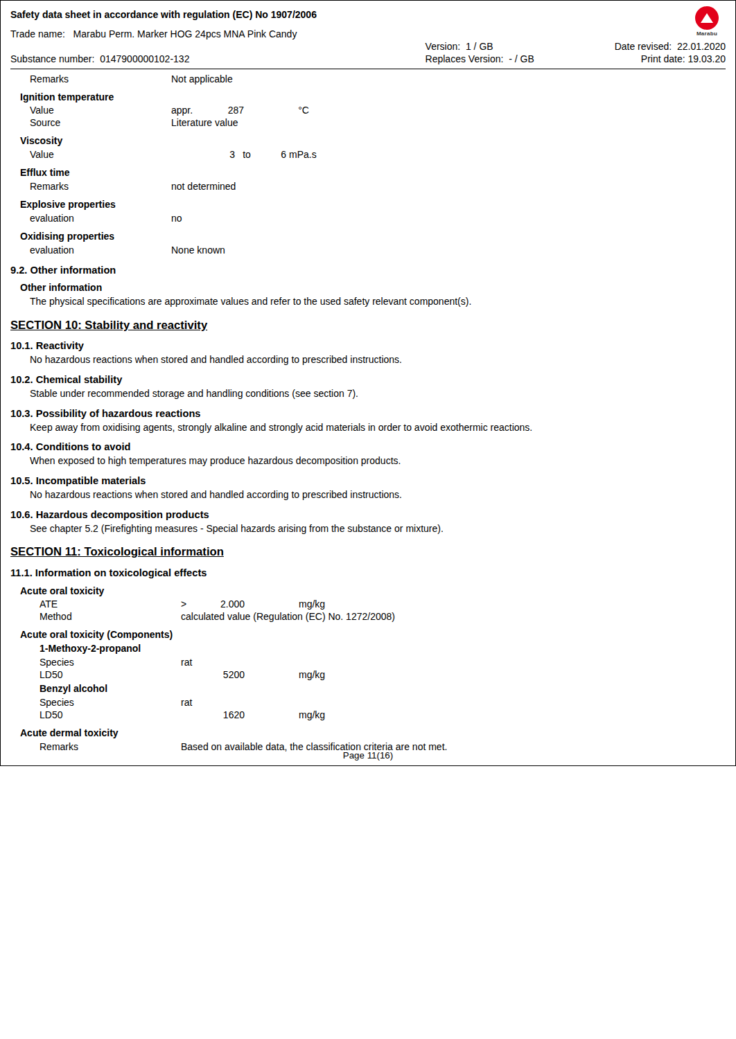Marabu
Safety data sheet in accordance with regulation (EC) No 1907/2006
| Trade name: Marabu Perm. Marker HOG 24pcs MNA Pink Candy | | |
| | Version: 1 / GB | Date revised: 22.01.2020 |
| Substance number: 0147900000102-132 | Replaces Version: - / GB | Print date: 19.03.20 |
| Remarks | Not applicable |
Ignition temperature
| Value | appr. | 287 | | | °C | |
| Source | Literature value |
Viscosity
| Value | | 3 | to | 6 | mPa.s | |
Efflux time
| Remarks | not determined |
Explosive properties
| evaluation | no |
Oxidising properties
| evaluation | None known |
9.2. Other information
Other information
The physical specifications are approximate values and refer to the used safety relevant component(s).
SECTION 10: Stability and reactivity
10.1. Reactivity
No hazardous reactions when stored and handled according to prescribed instructions.
10.2. Chemical stability
Stable under recommended storage and handling conditions (see section 7).
10.3. Possibility of hazardous reactions
Keep away from oxidising agents, strongly alkaline and strongly acid materials in order to avoid exothermic reactions.
10.4. Conditions to avoid
When exposed to high temperatures may produce hazardous decomposition products.
10.5. Incompatible materials
No hazardous reactions when stored and handled according to prescribed instructions.
10.6. Hazardous decomposition products
See chapter 5.2 (Firefighting measures - Special hazards arising from the substance or mixture).
SECTION 11: Toxicological information
11.1. Information on toxicological effects
Acute oral toxicity
| ATE | > | 2.000 | | | mg/kg | |
| Method | calculated value (Regulation (EC) No. 1272/2008) |
Acute oral toxicity (Components)
1-Methoxy-2-propanol
| Species | rat | | | | | |
| LD50 | | 5200 | | | mg/kg | |
Benzyl alcohol
| Species | rat | | | | | |
| LD50 | | 1620 | | | mg/kg | |
Acute dermal toxicity
| Remarks | Based on available data, the classification criteria are not met. |
Page 11(16)